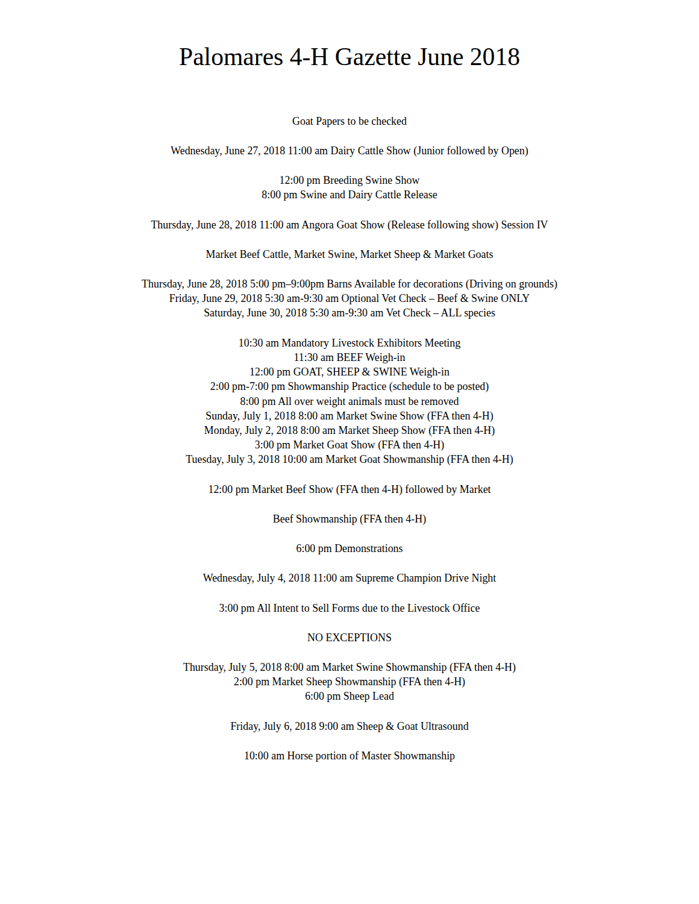Palomares 4-H Gazette June 2018
Goat Papers to be checked
Wednesday, June 27, 2018 11:00 am Dairy Cattle Show (Junior followed by Open)
12:00 pm Breeding Swine Show 8:00 pm Swine and Dairy Cattle Release
Thursday, June 28, 2018 11:00 am Angora Goat Show (Release following show) Session IV
Market Beef Cattle, Market Swine, Market Sheep & Market Goats
Thursday, June 28, 2018 5:00 pm–9:00pm Barns Available for decorations (Driving on grounds) Friday, June 29, 2018 5:30 am-9:30 am Optional Vet Check – Beef & Swine ONLY Saturday, June 30, 2018 5:30 am-9:30 am Vet Check – ALL species
10:30 am Mandatory Livestock Exhibitors Meeting 11:30 am BEEF Weigh-in 12:00 pm GOAT, SHEEP & SWINE Weigh-in 2:00 pm-7:00 pm Showmanship Practice (schedule to be posted) 8:00 pm All over weight animals must be removed Sunday, July 1, 2018 8:00 am Market Swine Show (FFA then 4-H) Monday, July 2, 2018 8:00 am Market Sheep Show (FFA then 4-H) 3:00 pm Market Goat Show (FFA then 4-H) Tuesday, July 3, 2018 10:00 am Market Goat Showmanship (FFA then 4-H)
12:00 pm Market Beef Show (FFA then 4-H) followed by Market
Beef Showmanship (FFA then 4-H)
6:00 pm Demonstrations
Wednesday, July 4, 2018 11:00 am Supreme Champion Drive Night
3:00 pm All Intent to Sell Forms due to the Livestock Office
NO EXCEPTIONS
Thursday, July 5, 2018 8:00 am Market Swine Showmanship (FFA then 4-H) 2:00 pm Market Sheep Showmanship (FFA then 4-H) 6:00 pm Sheep Lead
Friday, July 6, 2018 9:00 am Sheep & Goat Ultrasound
10:00 am Horse portion of Master Showmanship